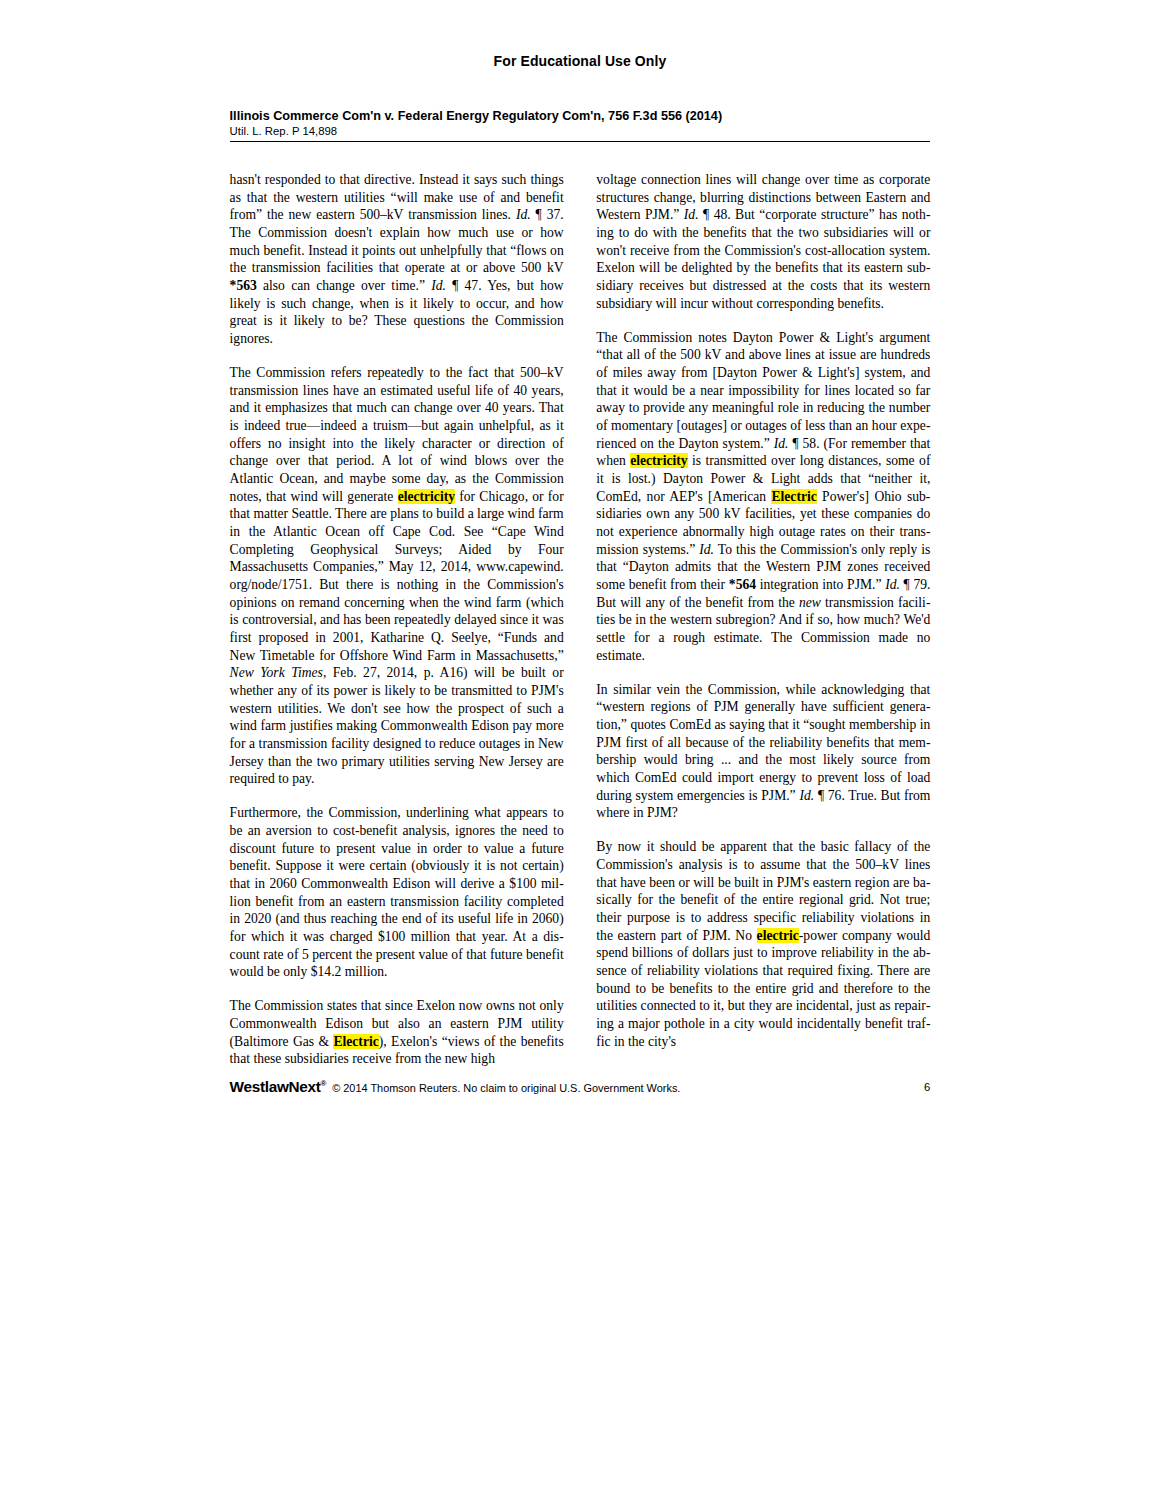For Educational Use Only
Illinois Commerce Com'n v. Federal Energy Regulatory Com'n, 756 F.3d 556 (2014)
Util. L. Rep. P 14,898
hasn't responded to that directive. Instead it says such things as that the western utilities “will make use of and benefit from” the new eastern 500–kV transmission lines. Id. ¶ 37. The Commission doesn't explain how much use or how much benefit. Instead it points out unhelpfully that “flows on the transmission facilities that operate at or above 500 kV *563 also can change over time.” Id. ¶ 47. Yes, but how likely is such change, when is it likely to occur, and how great is it likely to be? These questions the Commission ignores.
The Commission refers repeatedly to the fact that 500–kV transmission lines have an estimated useful life of 40 years, and it emphasizes that much can change over 40 years. That is indeed true—indeed a truism—but again unhelpful, as it offers no insight into the likely character or direction of change over that period. A lot of wind blows over the Atlantic Ocean, and maybe some day, as the Commission notes, that wind will generate electricity for Chicago, or for that matter Seattle. There are plans to build a large wind farm in the Atlantic Ocean off Cape Cod. See “Cape Wind Completing Geophysical Surveys; Aided by Four Massachusetts Companies,” May 12, 2014, www.capewind. org/node/1751. But there is nothing in the Commission's opinions on remand concerning when the wind farm (which is controversial, and has been repeatedly delayed since it was first proposed in 2001, Katharine Q. Seelye, “Funds and New Timetable for Offshore Wind Farm in Massachusetts,” New York Times, Feb. 27, 2014, p. A16) will be built or whether any of its power is likely to be transmitted to PJM's western utilities. We don't see how the prospect of such a wind farm justifies making Commonwealth Edison pay more for a transmission facility designed to reduce outages in New Jersey than the two primary utilities serving New Jersey are required to pay.
Furthermore, the Commission, underlining what appears to be an aversion to cost-benefit analysis, ignores the need to discount future to present value in order to value a future benefit. Suppose it were certain (obviously it is not certain) that in 2060 Commonwealth Edison will derive a $100 million benefit from an eastern transmission facility completed in 2020 (and thus reaching the end of its useful life in 2060) for which it was charged $100 million that year. At a discount rate of 5 percent the present value of that future benefit would be only $14.2 million.
The Commission states that since Exelon now owns not only Commonwealth Edison but also an eastern PJM utility (Baltimore Gas & Electric), Exelon's “views of the benefits that these subsidiaries receive from the new high
voltage connection lines will change over time as corporate structures change, blurring distinctions between Eastern and Western PJM.” Id. ¶ 48. But “corporate structure” has nothing to do with the benefits that the two subsidiaries will or won't receive from the Commission's cost-allocation system. Exelon will be delighted by the benefits that its eastern subsidiary receives but distressed at the costs that its western subsidiary will incur without corresponding benefits.
The Commission notes Dayton Power & Light's argument “that all of the 500 kV and above lines at issue are hundreds of miles away from [Dayton Power & Light's] system, and that it would be a near impossibility for lines located so far away to provide any meaningful role in reducing the number of momentary [outages] or outages of less than an hour experienced on the Dayton system.” Id. ¶ 58. (For remember that when electricity is transmitted over long distances, some of it is lost.) Dayton Power & Light adds that “neither it, ComEd, nor AEP's [American Electric Power's] Ohio subsidiaries own any 500 kV facilities, yet these companies do not experience abnormally high outage rates on their transmission systems.” Id. To this the Commission's only reply is that “Dayton admits that the Western PJM zones received some benefit from their *564 integration into PJM.” Id. ¶ 79. But will any of the benefit from the new transmission facilities be in the western subregion? And if so, how much? We'd settle for a rough estimate. The Commission made no estimate.
In similar vein the Commission, while acknowledging that “western regions of PJM generally have sufficient generation,” quotes ComEd as saying that it “sought membership in PJM first of all because of the reliability benefits that membership would bring ... and the most likely source from which ComEd could import energy to prevent loss of load during system emergencies is PJM.” Id. ¶ 76. True. But from where in PJM?
By now it should be apparent that the basic fallacy of the Commission's analysis is to assume that the 500–kV lines that have been or will be built in PJM's eastern region are basically for the benefit of the entire regional grid. Not true; their purpose is to address specific reliability violations in the eastern part of PJM. No electric-power company would spend billions of dollars just to improve reliability in the absence of reliability violations that required fixing. There are bound to be benefits to the entire grid and therefore to the utilities connected to it, but they are incidental, just as repairing a major pothole in a city would incidentally benefit traffic in the city's
WestlawNext® © 2014 Thomson Reuters. No claim to original U.S. Government Works.
6